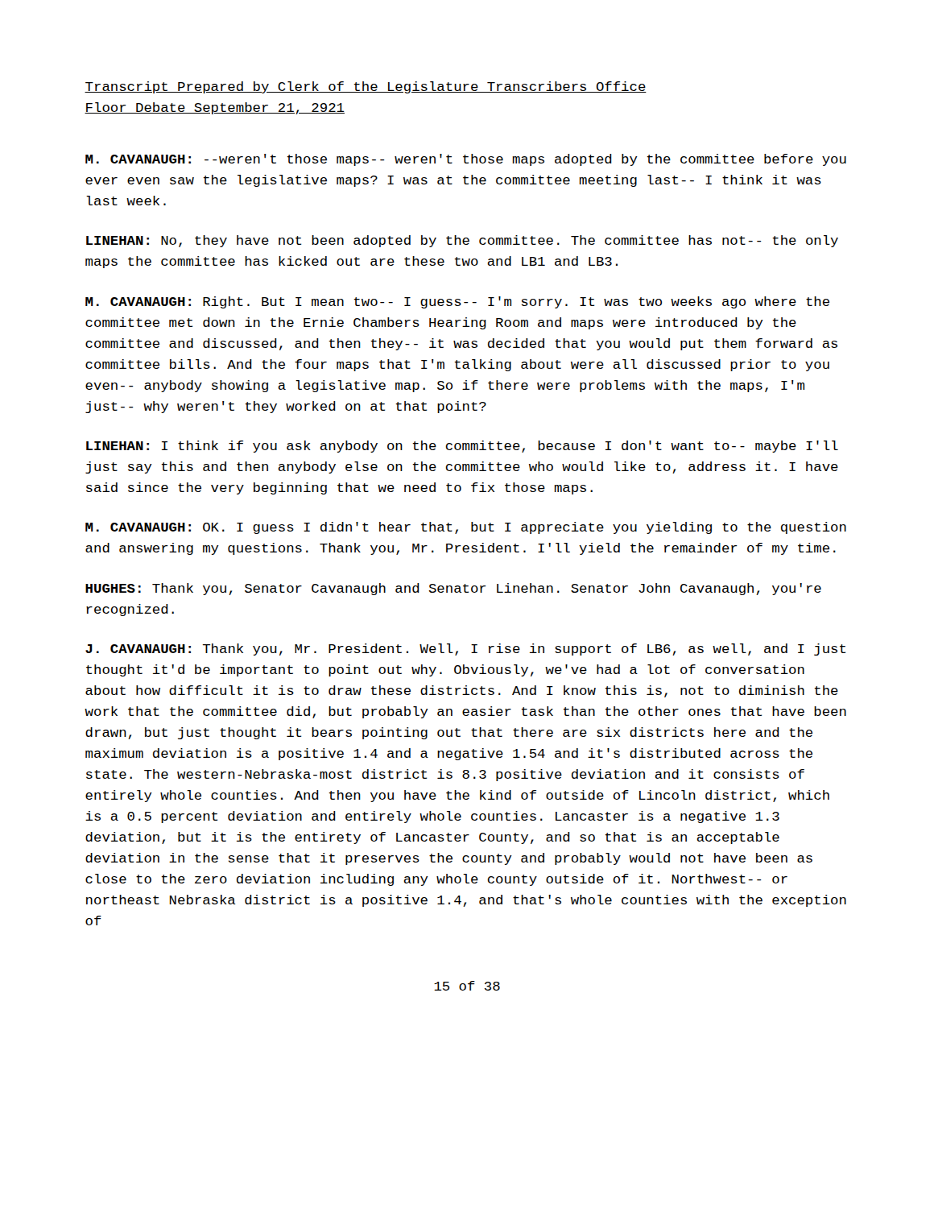Transcript Prepared by Clerk of the Legislature Transcribers Office
Floor Debate September 21, 2921
M. CAVANAUGH: --weren't those maps-- weren't those maps adopted by the committee before you ever even saw the legislative maps? I was at the committee meeting last-- I think it was last week.
LINEHAN: No, they have not been adopted by the committee. The committee has not-- the only maps the committee has kicked out are these two and LB1 and LB3.
M. CAVANAUGH: Right. But I mean two-- I guess-- I'm sorry. It was two weeks ago where the committee met down in the Ernie Chambers Hearing Room and maps were introduced by the committee and discussed, and then they-- it was decided that you would put them forward as committee bills. And the four maps that I'm talking about were all discussed prior to you even-- anybody showing a legislative map. So if there were problems with the maps, I'm just-- why weren't they worked on at that point?
LINEHAN: I think if you ask anybody on the committee, because I don't want to-- maybe I'll just say this and then anybody else on the committee who would like to, address it. I have said since the very beginning that we need to fix those maps.
M. CAVANAUGH: OK. I guess I didn't hear that, but I appreciate you yielding to the question and answering my questions. Thank you, Mr. President. I'll yield the remainder of my time.
HUGHES: Thank you, Senator Cavanaugh and Senator Linehan. Senator John Cavanaugh, you're recognized.
J. CAVANAUGH: Thank you, Mr. President. Well, I rise in support of LB6, as well, and I just thought it'd be important to point out why. Obviously, we've had a lot of conversation about how difficult it is to draw these districts. And I know this is, not to diminish the work that the committee did, but probably an easier task than the other ones that have been drawn, but just thought it bears pointing out that there are six districts here and the maximum deviation is a positive 1.4 and a negative 1.54 and it's distributed across the state. The western-Nebraska-most district is 8.3 positive deviation and it consists of entirely whole counties. And then you have the kind of outside of Lincoln district, which is a 0.5 percent deviation and entirely whole counties. Lancaster is a negative 1.3 deviation, but it is the entirety of Lancaster County, and so that is an acceptable deviation in the sense that it preserves the county and probably would not have been as close to the zero deviation including any whole county outside of it. Northwest-- or northeast Nebraska district is a positive 1.4, and that's whole counties with the exception of
15 of 38